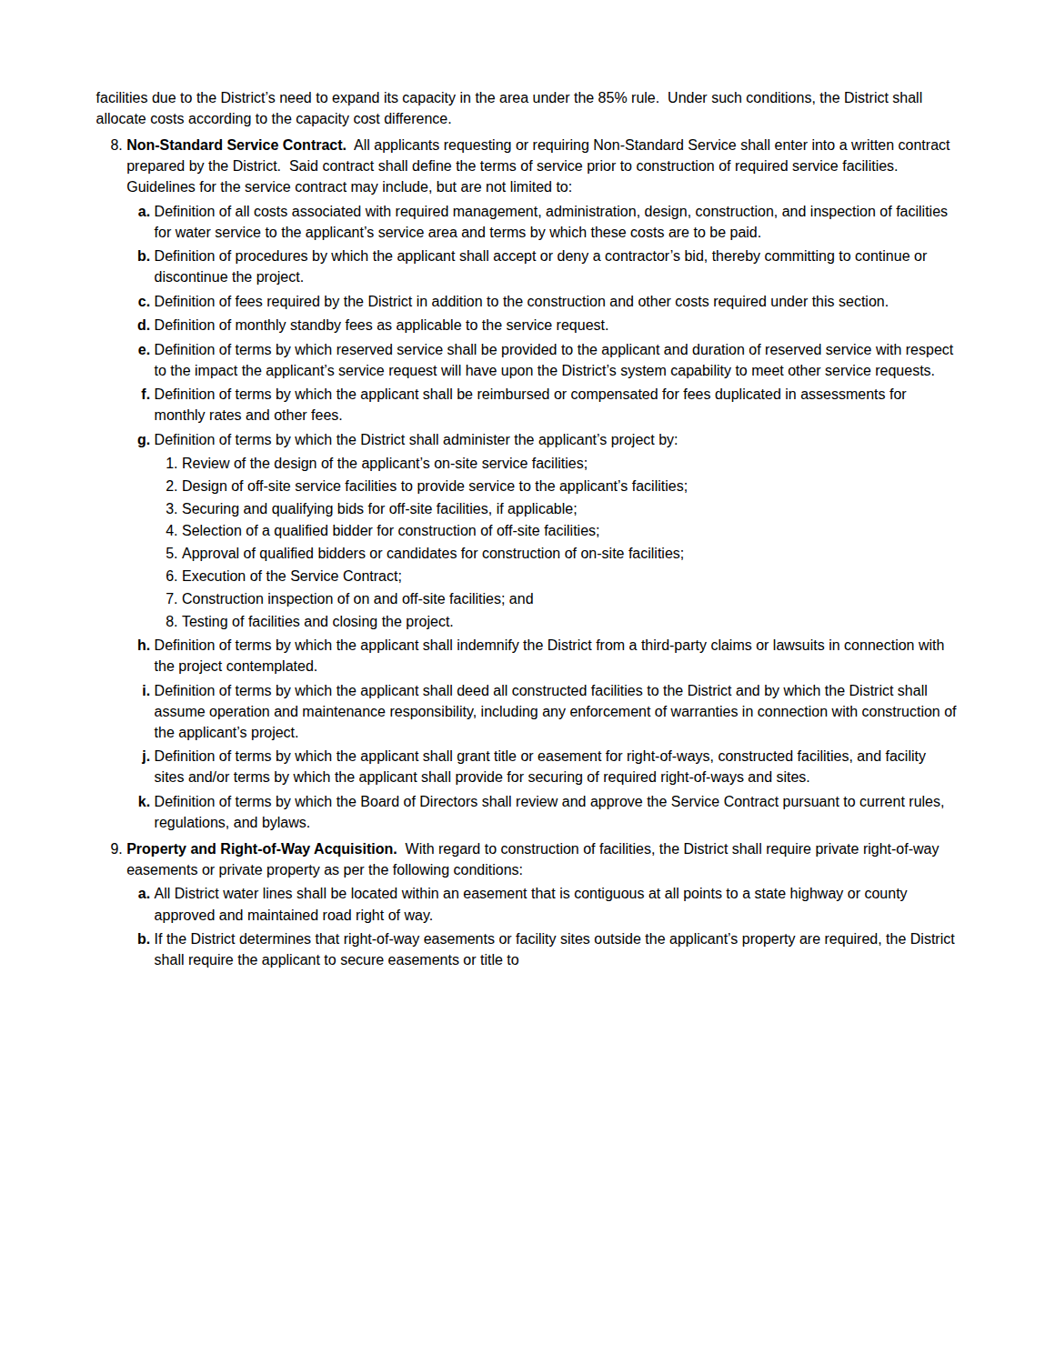facilities due to the District’s need to expand its capacity in the area under the 85% rule. Under such conditions, the District shall allocate costs according to the capacity cost difference.
Non-Standard Service Contract. All applicants requesting or requiring Non-Standard Service shall enter into a written contract prepared by the District. Said contract shall define the terms of service prior to construction of required service facilities. Guidelines for the service contract may include, but are not limited to:
Definition of all costs associated with required management, administration, design, construction, and inspection of facilities for water service to the applicant’s service area and terms by which these costs are to be paid.
Definition of procedures by which the applicant shall accept or deny a contractor’s bid, thereby committing to continue or discontinue the project.
Definition of fees required by the District in addition to the construction and other costs required under this section.
Definition of monthly standby fees as applicable to the service request.
Definition of terms by which reserved service shall be provided to the applicant and duration of reserved service with respect to the impact the applicant’s service request will have upon the District’s system capability to meet other service requests.
Definition of terms by which the applicant shall be reimbursed or compensated for fees duplicated in assessments for monthly rates and other fees.
Definition of terms by which the District shall administer the applicant’s project by:
Review of the design of the applicant’s on-site service facilities;
Design of off-site service facilities to provide service to the applicant’s facilities;
Securing and qualifying bids for off-site facilities, if applicable;
Selection of a qualified bidder for construction of off-site facilities;
Approval of qualified bidders or candidates for construction of on-site facilities;
Execution of the Service Contract;
Construction inspection of on and off-site facilities; and
Testing of facilities and closing the project.
Definition of terms by which the applicant shall indemnify the District from a third-party claims or lawsuits in connection with the project contemplated.
Definition of terms by which the applicant shall deed all constructed facilities to the District and by which the District shall assume operation and maintenance responsibility, including any enforcement of warranties in connection with construction of the applicant’s project.
Definition of terms by which the applicant shall grant title or easement for right-of-ways, constructed facilities, and facility sites and/or terms by which the applicant shall provide for securing of required right-of-ways and sites.
Definition of terms by which the Board of Directors shall review and approve the Service Contract pursuant to current rules, regulations, and bylaws.
Property and Right-of-Way Acquisition. With regard to construction of facilities, the District shall require private right-of-way easements or private property as per the following conditions:
All District water lines shall be located within an easement that is contiguous at all points to a state highway or county approved and maintained road right of way.
If the District determines that right-of-way easements or facility sites outside the applicant’s property are required, the District shall require the applicant to secure easements or title to